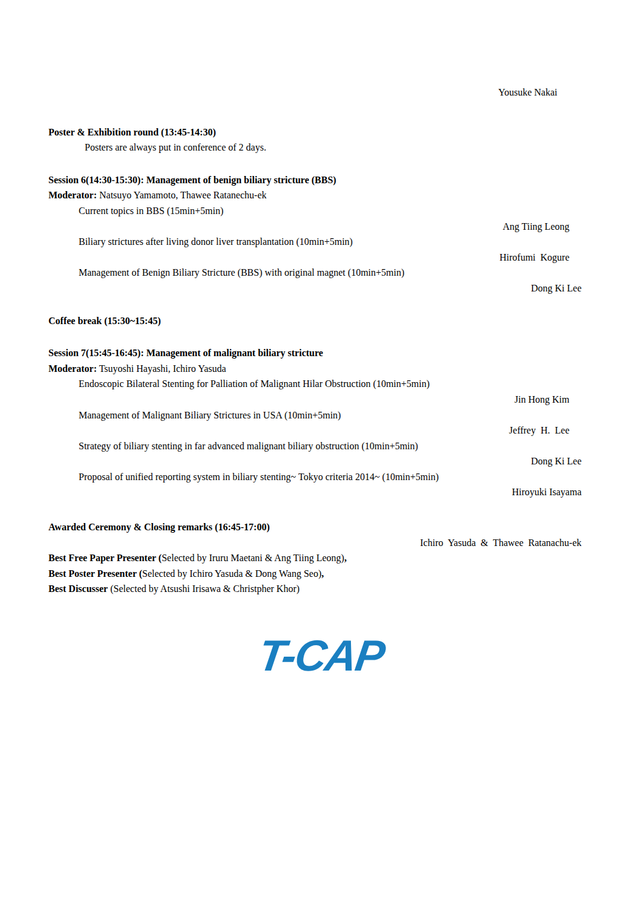Yousuke Nakai
Poster & Exhibition round (13:45-14:30)
Posters are always put in conference of 2 days.
Session 6(14:30-15:30): Management of benign biliary stricture (BBS)
Moderator: Natsuyo Yamamoto, Thawee Ratanechu-ek
Current topics in BBS (15min+5min)
Ang Tiing Leong
Biliary strictures after living donor liver transplantation (10min+5min)
Hirofumi Kogure
Management of Benign Biliary Stricture (BBS) with original magnet (10min+5min)
Dong Ki Lee
Coffee break (15:30~15:45)
Session 7(15:45-16:45): Management of malignant biliary stricture
Moderator: Tsuyoshi Hayashi, Ichiro Yasuda
Endoscopic Bilateral Stenting for Palliation of Malignant Hilar Obstruction (10min+5min)
Jin Hong Kim
Management of Malignant Biliary Strictures in USA (10min+5min)
Jeffrey H. Lee
Strategy of biliary stenting in far advanced malignant biliary obstruction (10min+5min)
Dong Ki Lee
Proposal of unified reporting system in biliary stenting~ Tokyo criteria 2014~ (10min+5min)
Hiroyuki Isayama
Awarded Ceremony & Closing remarks (16:45-17:00)
Ichiro Yasuda & Thawee Ratanachu-ek
Best Free Paper Presenter (Selected by Iruru Maetani & Ang Tiing Leong),
Best Poster Presenter (Selected by Ichiro Yasuda & Dong Wang Seo),
Best Discusser (Selected by Atsushi Irisawa & Christpher Khor)
T-CAP